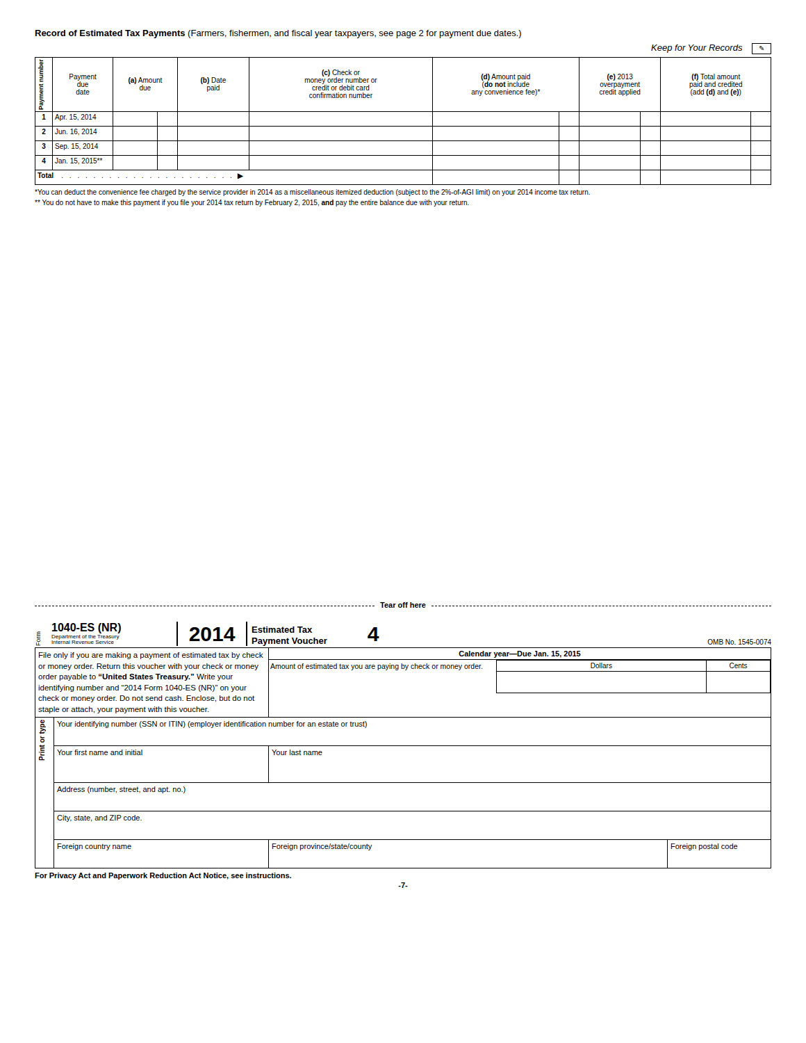Record of Estimated Tax Payments (Farmers, fishermen, and fiscal year taxpayers, see page 2 for payment due dates.)
Keep for Your Records ✎
| Payment number | Payment due date | (a) Amount due | (b) Date paid | (c) Check or money order number or credit or debit card confirmation number | (d) Amount paid ( do not include any convenience fee)* | (e) 2013 overpayment credit applied | (f) Total amount paid and credited (add (d) and (e) ) |
| --- | --- | --- | --- | --- | --- | --- | --- |
| 1 | Apr. 15, 2014 | | | | | | | | | | |
| 2 | Jun. 16, 2014 | | | | | | | | | | |
| 3 | Sep. 15, 2014 | | | | | | | | | | |
| 4 | Jan. 15, 2015** | | | | | | | | | | |
| Total . . . . . . . . . . . . . . . . . . . . . . ▶ | | | | | | |
*You can deduct the convenience fee charged by the service provider in 2014 as a miscellaneous itemized deduction (subject to the 2%-of-AGI limit) on your 2014 income tax return.
** You do not have to make this payment if you file your 2014 tax return by February 2, 2015, and pay the entire balance due with your return.
Tear off here
Form
1040-ES (NR)
Department of the Treasury
Internal Revenue Service
2014
Estimated Tax
Payment Voucher
4
OMB No. 1545-0074
| File only if you are making a payment of estimated tax by check or money order. Return this voucher with your check or money order payable to “United States Treasury.” Write your identifying number and “2014 Form 1040-ES (NR)” on your check or money order. Do not send cash. Enclose, but do not staple or attach, your payment with this voucher. | Calendar year—Due Jan. 15, 2015 / Amount of estimated tax you are paying by check or money order. / Dollars / Cents / |
| Print or type | Your identifying number (SSN or ITIN) (employer identification number for an estate or trust) |
| Your first name and initial | Your last name |
| Address (number, street, and apt. no.) |
| City, state, and ZIP code. |
| Foreign country name | Foreign province/state/county | Foreign postal code |
For Privacy Act and Paperwork Reduction Act Notice, see instructions.
-7-